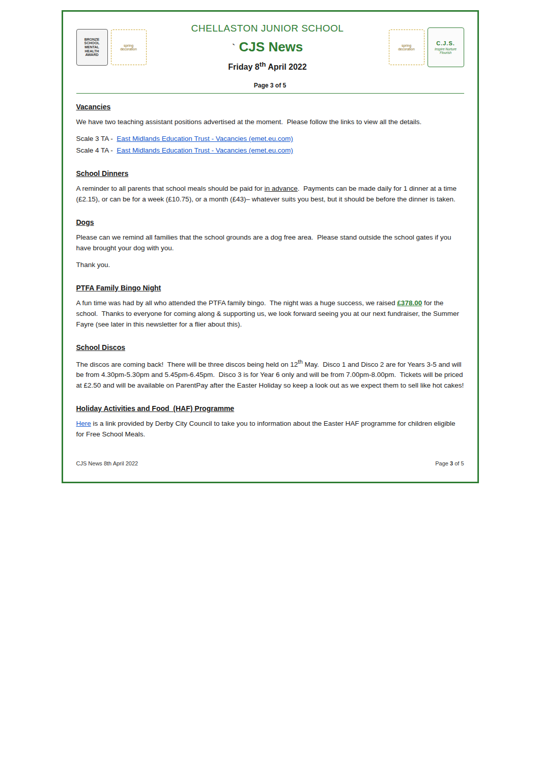BRONZE
SCHOOL
MENTAL
HEALTH
AWARD
spring
decoration
CHELLASTON JUNIOR SCHOOL
` CJS News
Friday 8th April 2022
spring
decoration
C.J.S. Inspire Nurture Flourish
Page 3 of 5
Vacancies
We have two teaching assistant positions advertised at the moment. Please follow the links to view all the details.
Scale 3 TA - East Midlands Education Trust - Vacancies (emet.eu.com)
Scale 4 TA - East Midlands Education Trust - Vacancies (emet.eu.com)
School Dinners
A reminder to all parents that school meals should be paid for in advance. Payments can be made daily for 1 dinner at a time (£2.15), or can be for a week (£10.75), or a month (£43)– whatever suits you best, but it should be before the dinner is taken.
Dogs
Please can we remind all families that the school grounds are a dog free area. Please stand outside the school gates if you have brought your dog with you.
Thank you.
PTFA Family Bingo Night
A fun time was had by all who attended the PTFA family bingo. The night was a huge success, we raised £378.00 for the school. Thanks to everyone for coming along & supporting us, we look forward seeing you at our next fundraiser, the Summer Fayre (see later in this newsletter for a flier about this).
School Discos
The discos are coming back! There will be three discos being held on 12th May. Disco 1 and Disco 2 are for Years 3-5 and will be from 4.30pm-5.30pm and 5.45pm-6.45pm. Disco 3 is for Year 6 only and will be from 7.00pm-8.00pm. Tickets will be priced at £2.50 and will be available on ParentPay after the Easter Holiday so keep a look out as we expect them to sell like hot cakes!
Holiday Activities and Food (HAF) Programme
Here is a link provided by Derby City Council to take you to information about the Easter HAF programme for children eligible for Free School Meals.
CJS News 8th April 2022 Page 3 of 5